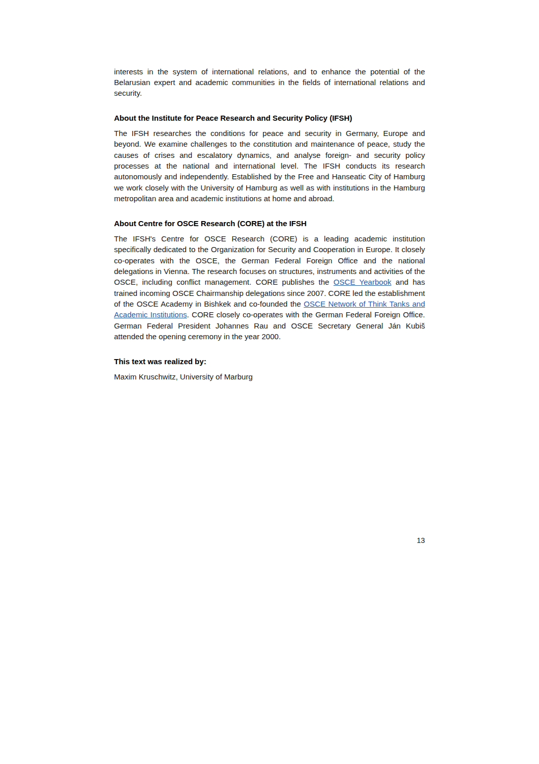interests in the system of international relations, and to enhance the potential of the Belarusian expert and academic communities in the fields of international relations and security.
About the Institute for Peace Research and Security Policy (IFSH)
The IFSH researches the conditions for peace and security in Germany, Europe and beyond. We examine challenges to the constitution and maintenance of peace, study the causes of crises and escalatory dynamics, and analyse foreign- and security policy processes at the national and international level. The IFSH conducts its research autonomously and independently. Established by the Free and Hanseatic City of Hamburg we work closely with the University of Hamburg as well as with institutions in the Hamburg metropolitan area and academic institutions at home and abroad.
About Centre for OSCE Research (CORE) at the IFSH
The IFSH's Centre for OSCE Research (CORE) is a leading academic institution specifically dedicated to the Organization for Security and Cooperation in Europe. It closely co-operates with the OSCE, the German Federal Foreign Office and the national delegations in Vienna. The research focuses on structures, instruments and activities of the OSCE, including conflict management. CORE publishes the OSCE Yearbook and has trained incoming OSCE Chairmanship delegations since 2007. CORE led the establishment of the OSCE Academy in Bishkek and co-founded the OSCE Network of Think Tanks and Academic Institutions. CORE closely co-operates with the German Federal Foreign Office. German Federal President Johannes Rau and OSCE Secretary General Ján Kubiš attended the opening ceremony in the year 2000.
This text was realized by:
Maxim Kruschwitz, University of Marburg
13